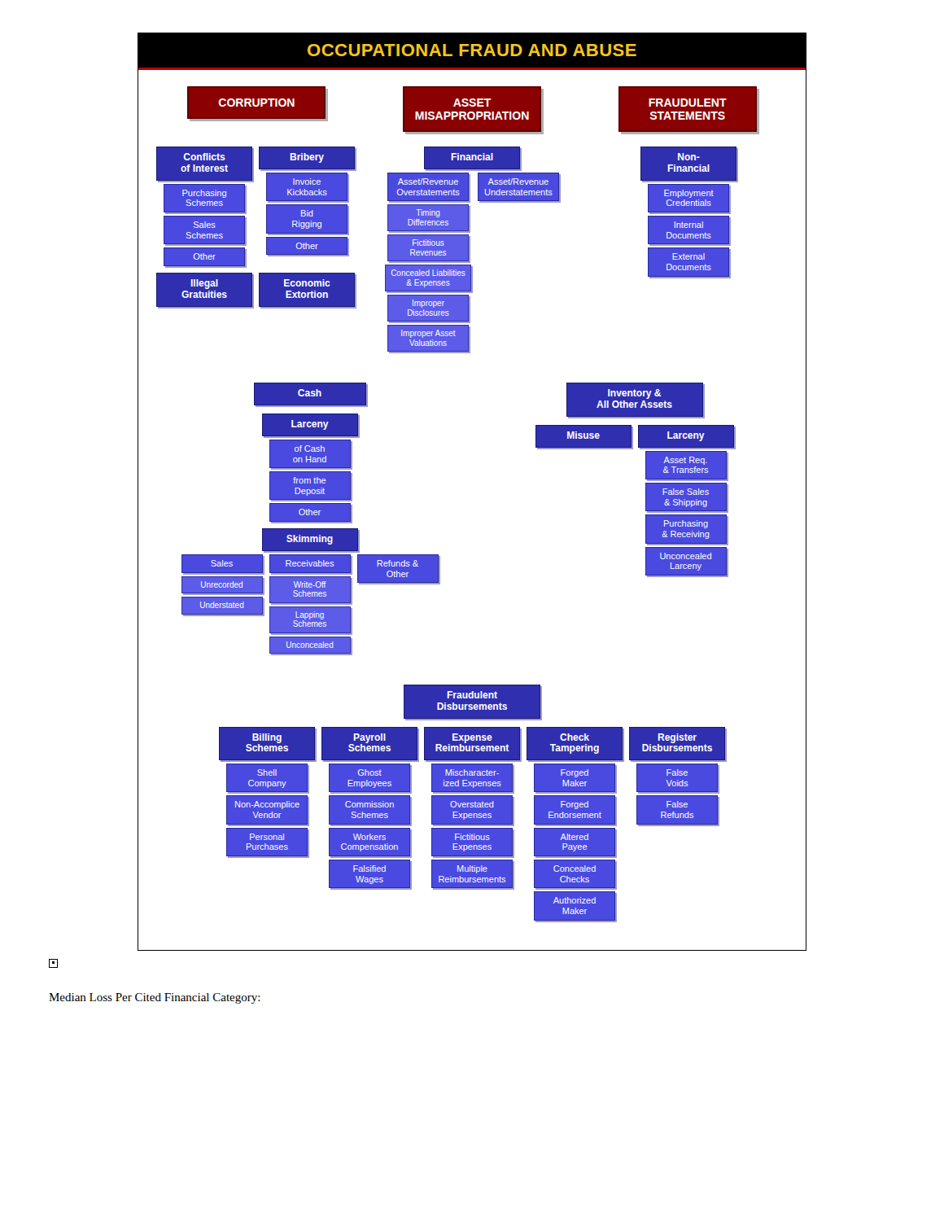OCCUPATIONAL FRAUD AND ABUSE
CORRUPTION
ASSET
MISAPPROPRIATION
FRAUDULENT
STATEMENTS
Conflicts
of Interest
Purchasing
Schemes
Sales
Schemes
Other
Bribery
Invoice
Kickbacks
Bid
Rigging
Other
Illegal
Gratuities
Economic
Extortion
Financial
Asset/Revenue
Overstatements
Timing
Differences
Fictitious
Revenues
Concealed Liabilities
& Expenses
Improper
Disclosures
Improper Asset
Valuations
Asset/Revenue
Understatements
Non-
Financial
Employment
Credentials
Internal
Documents
External
Documents
Cash
Larceny
of Cash
on Hand
from the
Deposit
Other
Skimming
Sales
Unrecorded
Understated
Receivables
Write-Off
Schemes
Lapping
Schemes
Unconcealed
Refunds &
Other
Inventory &
All Other Assets
Misuse
Larceny
Asset Req.
& Transfers
False Sales
& Shipping
Purchasing
& Receiving
Unconcealed
Larceny
Fraudulent
Disbursements
Billing
Schemes
Shell
Company
Non-Accomplice
Vendor
Personal
Purchases
Payroll
Schemes
Ghost
Employees
Commission
Schemes
Workers
Compensation
Falsified
Wages
Expense
Reimbursement
Mischaracter-
ized Expenses
Overstated
Expenses
Fictitious
Expenses
Multiple
Reimbursements
Check
Tampering
Forged
Maker
Forged
Endorsement
Altered
Payee
Concealed
Checks
Authorized
Maker
Register
Disbursements
False
Voids
False
Refunds
Median Loss Per Cited Financial Category: